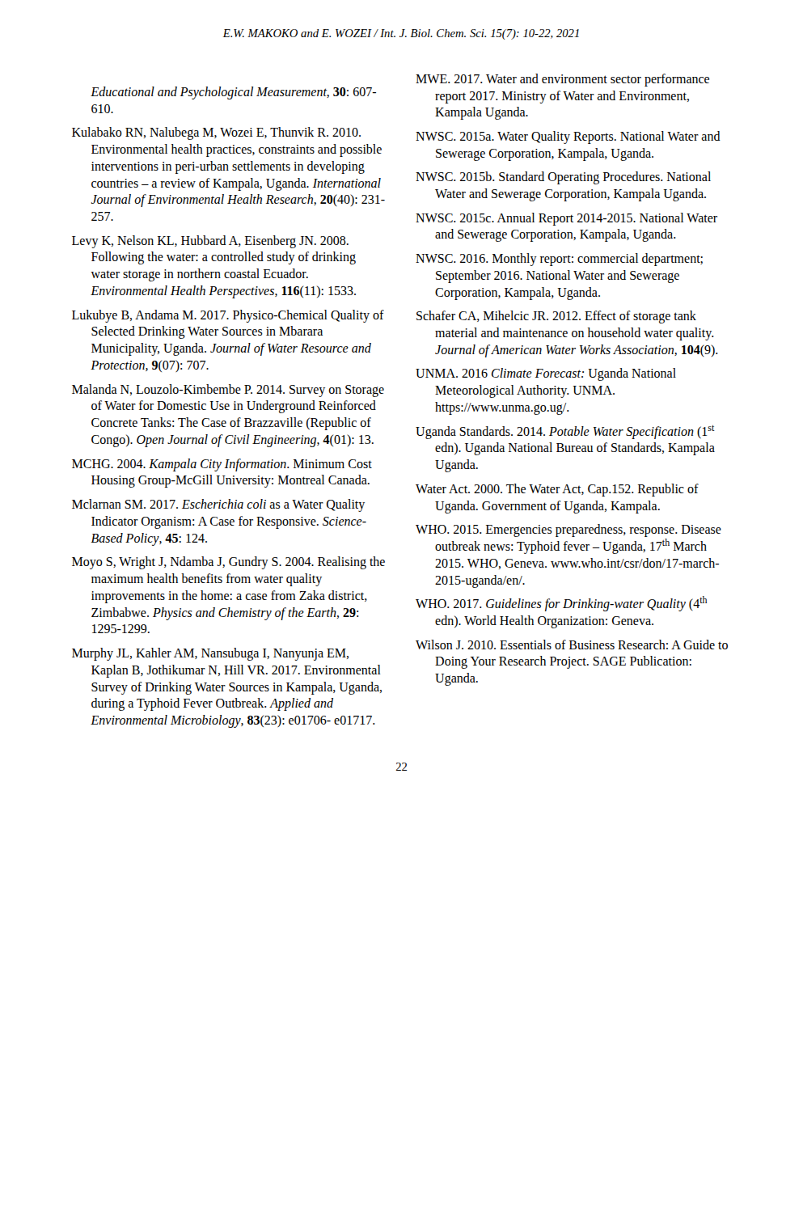E.W. MAKOKO and E. WOZEI / Int. J. Biol. Chem. Sci. 15(7): 10-22, 2021
Educational and Psychological Measurement, 30: 607-610.
Kulabako RN, Nalubega M, Wozei E, Thunvik R. 2010. Environmental health practices, constraints and possible interventions in peri-urban settlements in developing countries – a review of Kampala, Uganda. International Journal of Environmental Health Research, 20(40): 231- 257.
Levy K, Nelson KL, Hubbard A, Eisenberg JN. 2008. Following the water: a controlled study of drinking water storage in northern coastal Ecuador. Environmental Health Perspectives, 116(11): 1533.
Lukubye B, Andama M. 2017. Physico-Chemical Quality of Selected Drinking Water Sources in Mbarara Municipality, Uganda. Journal of Water Resource and Protection, 9(07): 707.
Malanda N, Louzolo-Kimbembe P. 2014. Survey on Storage of Water for Domestic Use in Underground Reinforced Concrete Tanks: The Case of Brazzaville (Republic of Congo). Open Journal of Civil Engineering, 4(01): 13.
MCHG. 2004. Kampala City Information. Minimum Cost Housing Group-McGill University: Montreal Canada.
Mclarnan SM. 2017. Escherichia coli as a Water Quality Indicator Organism: A Case for Responsive. Science-Based Policy, 45: 124.
Moyo S, Wright J, Ndamba J, Gundry S. 2004. Realising the maximum health benefits from water quality improvements in the home: a case from Zaka district, Zimbabwe. Physics and Chemistry of the Earth, 29: 1295-1299.
Murphy JL, Kahler AM, Nansubuga I, Nanyunja EM, Kaplan B, Jothikumar N, Hill VR. 2017. Environmental Survey of Drinking Water Sources in Kampala, Uganda, during a Typhoid Fever Outbreak. Applied and Environmental Microbiology, 83(23): e01706- e01717.
MWE. 2017. Water and environment sector performance report 2017. Ministry of Water and Environment, Kampala Uganda.
NWSC. 2015a. Water Quality Reports. National Water and Sewerage Corporation, Kampala, Uganda.
NWSC. 2015b. Standard Operating Procedures. National Water and Sewerage Corporation, Kampala Uganda.
NWSC. 2015c. Annual Report 2014-2015. National Water and Sewerage Corporation, Kampala, Uganda.
NWSC. 2016. Monthly report: commercial department; September 2016. National Water and Sewerage Corporation, Kampala, Uganda.
Schafer CA, Mihelcic JR. 2012. Effect of storage tank material and maintenance on household water quality. Journal of American Water Works Association, 104(9).
UNMA. 2016 Climate Forecast: Uganda National Meteorological Authority. UNMA. https://www.unma.go.ug/.
Uganda Standards. 2014. Potable Water Specification (1st edn). Uganda National Bureau of Standards, Kampala Uganda.
Water Act. 2000. The Water Act, Cap.152. Republic of Uganda. Government of Uganda, Kampala.
WHO. 2015. Emergencies preparedness, response. Disease outbreak news: Typhoid fever – Uganda, 17th March 2015. WHO, Geneva. www.who.int/csr/don/17-march-2015-uganda/en/.
WHO. 2017. Guidelines for Drinking-water Quality (4th edn). World Health Organization: Geneva.
Wilson J. 2010. Essentials of Business Research: A Guide to Doing Your Research Project. SAGE Publication: Uganda.
22